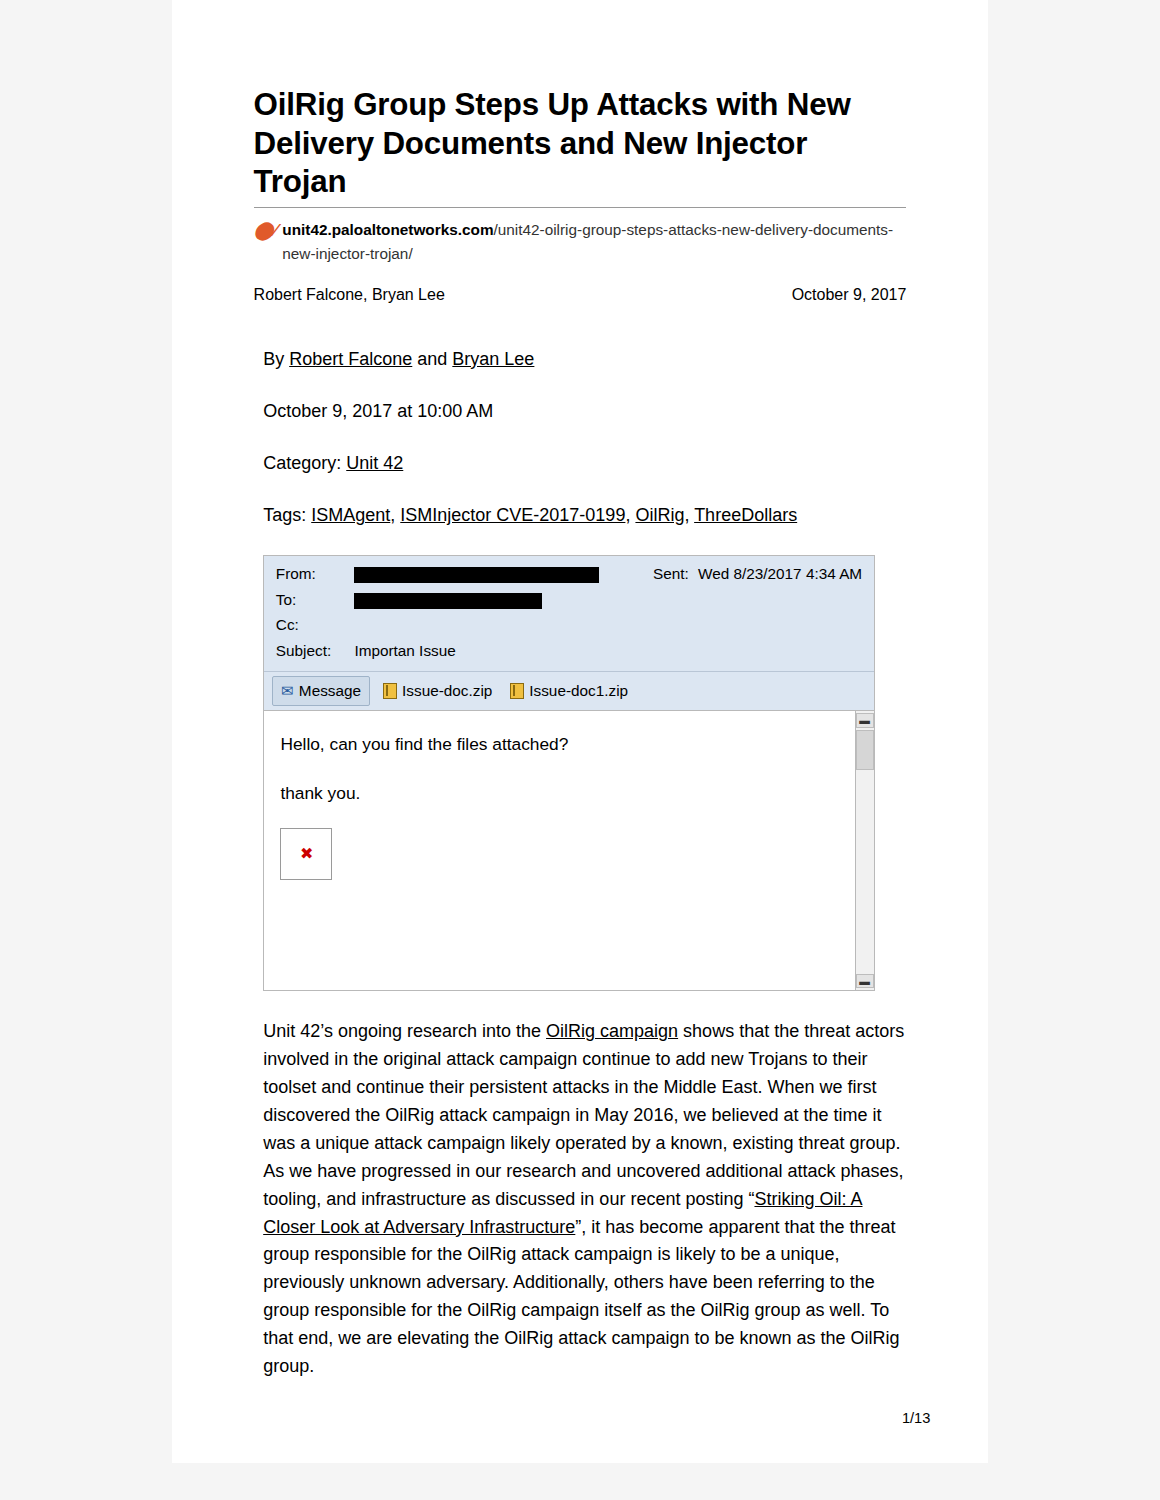OilRig Group Steps Up Attacks with New Delivery Documents and New Injector Trojan
⬤ ⁄ unit42.paloaltonetworks.com/unit42-oilrig-group-steps-attacks-new-delivery-documents-new-injector-trojan/
Robert Falcone, Bryan Lee October 9, 2017
By Robert Falcone and Bryan Lee
October 9, 2017 at 10:00 AM
Category: Unit 42
Tags: ISMAgent, ISMInjector CVE-2017-0199, OilRig, ThreeDollars
| From: | | Sent: Wed 8/23/2017 4:34 AM |
| To: | | |
| Cc: | | |
| Subject: | Importan Issue |
✉ Message Issue-doc.zip Issue-doc1.zip
Hello, can you find the files attached?
thank you.
✖
▬
▬
Unit 42’s ongoing research into the OilRig campaign shows that the threat actors involved in the original attack campaign continue to add new Trojans to their toolset and continue their persistent attacks in the Middle East. When we first discovered the OilRig attack campaign in May 2016, we believed at the time it was a unique attack campaign likely operated by a known, existing threat group. As we have progressed in our research and uncovered additional attack phases, tooling, and infrastructure as discussed in our recent posting “Striking Oil: A Closer Look at Adversary Infrastructure”, it has become apparent that the threat group responsible for the OilRig attack campaign is likely to be a unique, previously unknown adversary. Additionally, others have been referring to the group responsible for the OilRig campaign itself as the OilRig group as well. To that end, we are elevating the OilRig attack campaign to be known as the OilRig group.
1/13